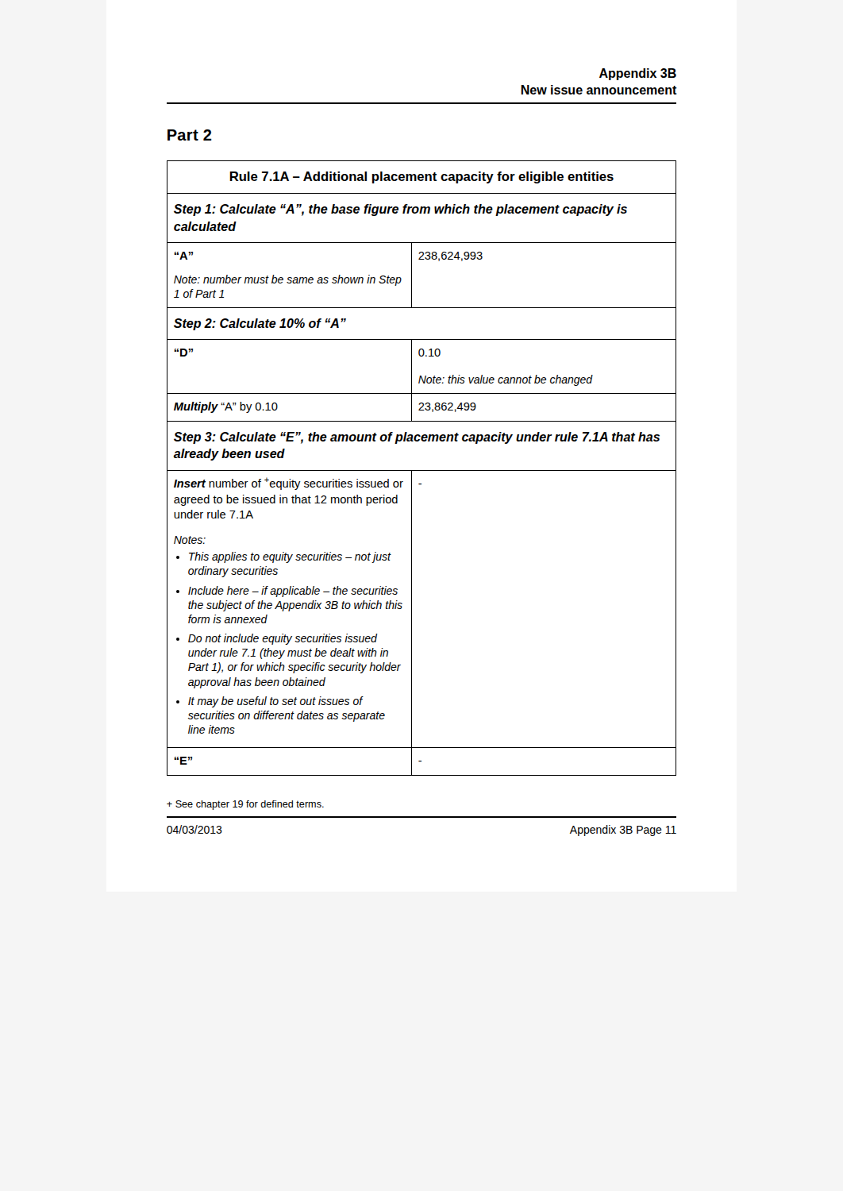Appendix 3B
New issue announcement
Part 2
| Rule 7.1A – Additional placement capacity for eligible entities |
| Step 1: Calculate “A”, the base figure from which the placement capacity is calculated |
| “A” Note: number must be same as shown in Step 1 of Part 1 | 238,624,993 |
| Step 2: Calculate 10% of “A” |
| “D” | 0.10 Note: this value cannot be changed |
| Multiply “A” by 0.10 | 23,862,499 |
| Step 3: Calculate “E”, the amount of placement capacity under rule 7.1A that has already been used |
| Insert number of + equity securities issued or agreed to be issued in that 12 month period under rule 7.1A Notes: This applies to equity securities – not just ordinary securities Include here – if applicable – the securities the subject of the Appendix 3B to which this form is annexed Do not include equity securities issued under rule 7.1 (they must be dealt with in Part 1), or for which specific security holder approval has been obtained It may be useful to set out issues of securities on different dates as separate line items | - |
| “E” | - |
+ See chapter 19 for defined terms.
04/03/2013
Appendix 3B Page 11